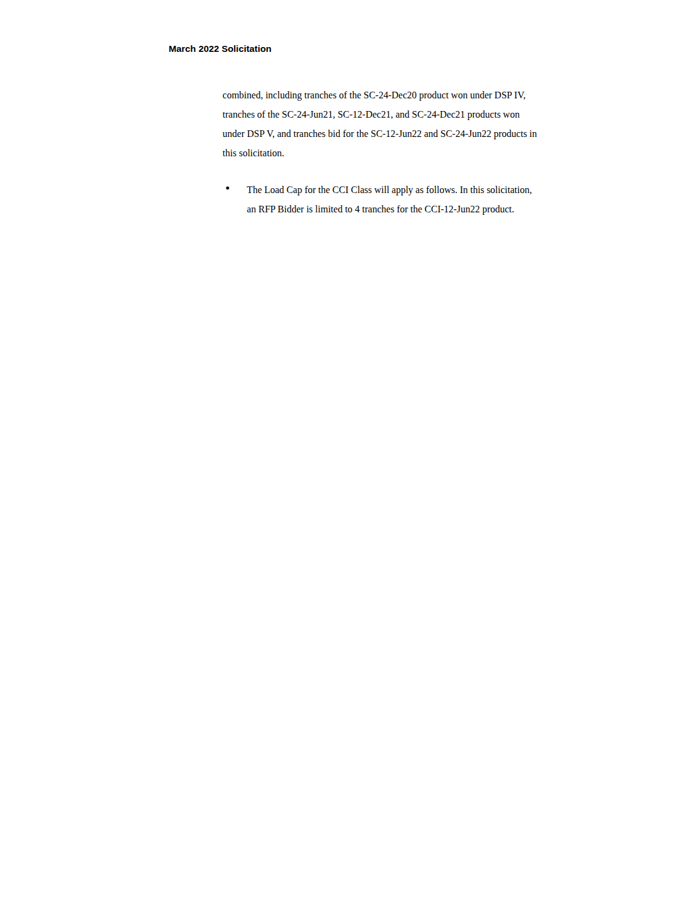March 2022 Solicitation
combined, including tranches of the SC-24-Dec20 product won under DSP IV, tranches of the SC-24-Jun21, SC-12-Dec21, and SC-24-Dec21 products won under DSP V, and tranches bid for the SC-12-Jun22 and SC-24-Jun22 products in this solicitation.
The Load Cap for the CCI Class will apply as follows. In this solicitation, an RFP Bidder is limited to 4 tranches for the CCI-12-Jun22 product.